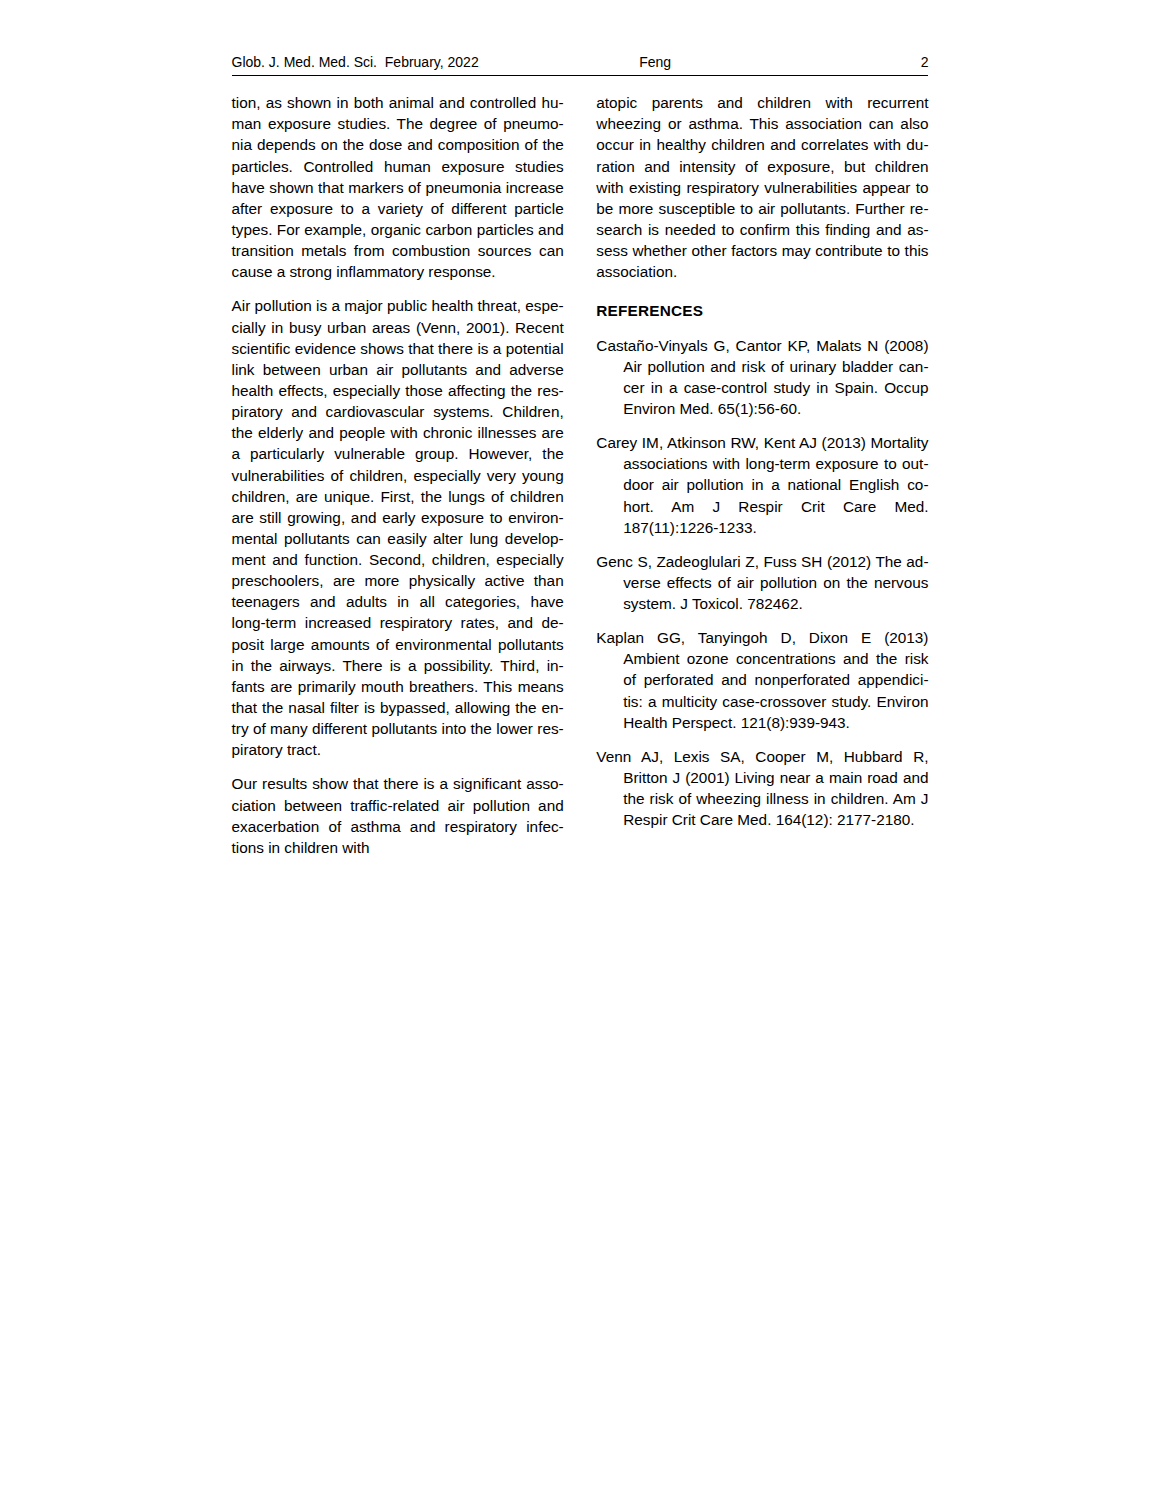Glob. J. Med. Med. Sci. February, 2022
Feng 2
tion, as shown in both animal and controlled human exposure studies. The degree of pneumonia depends on the dose and composition of the particles. Controlled human exposure studies have shown that markers of pneumonia increase after exposure to a variety of different particle types. For example, organic carbon particles and transition metals from combustion sources can cause a strong inflammatory response.
Air pollution is a major public health threat, especially in busy urban areas (Venn, 2001). Recent scientific evidence shows that there is a potential link between urban air pollutants and adverse health effects, especially those affecting the respiratory and cardiovascular systems. Children, the elderly and people with chronic illnesses are a particularly vulnerable group. However, the vulnerabilities of children, especially very young children, are unique. First, the lungs of children are still growing, and early exposure to environmental pollutants can easily alter lung development and function. Second, children, especially preschoolers, are more physically active than teenagers and adults in all categories, have long-term increased respiratory rates, and deposit large amounts of environmental pollutants in the airways. There is a possibility. Third, infants are primarily mouth breathers. This means that the nasal filter is bypassed, allowing the entry of many different pollutants into the lower respiratory tract.
Our results show that there is a significant association between traffic-related air pollution and exacerbation of asthma and respiratory infections in children with
atopic parents and children with recurrent wheezing or asthma. This association can also occur in healthy children and correlates with duration and intensity of exposure, but children with existing respiratory vulnerabilities appear to be more susceptible to air pollutants. Further research is needed to confirm this finding and assess whether other factors may contribute to this association.
REFERENCES
Castaño-Vinyals G, Cantor KP, Malats N (2008) Air pollution and risk of urinary bladder cancer in a case-control study in Spain. Occup Environ Med. 65(1):56-60.
Carey IM, Atkinson RW, Kent AJ (2013) Mortality associations with long-term exposure to outdoor air pollution in a national English cohort. Am J Respir Crit Care Med. 187(11):1226-1233.
Genc S, Zadeoglulari Z, Fuss SH (2012) The adverse effects of air pollution on the nervous system. J Toxicol. 782462.
Kaplan GG, Tanyingoh D, Dixon E (2013) Ambient ozone concentrations and the risk of perforated and nonperforated appendicitis: a multicity case-crossover study. Environ Health Perspect. 121(8):939-943.
Venn AJ, Lexis SA, Cooper M, Hubbard R, Britton J (2001) Living near a main road and the risk of wheezing illness in children. Am J Respir Crit Care Med. 164(12): 2177-2180.